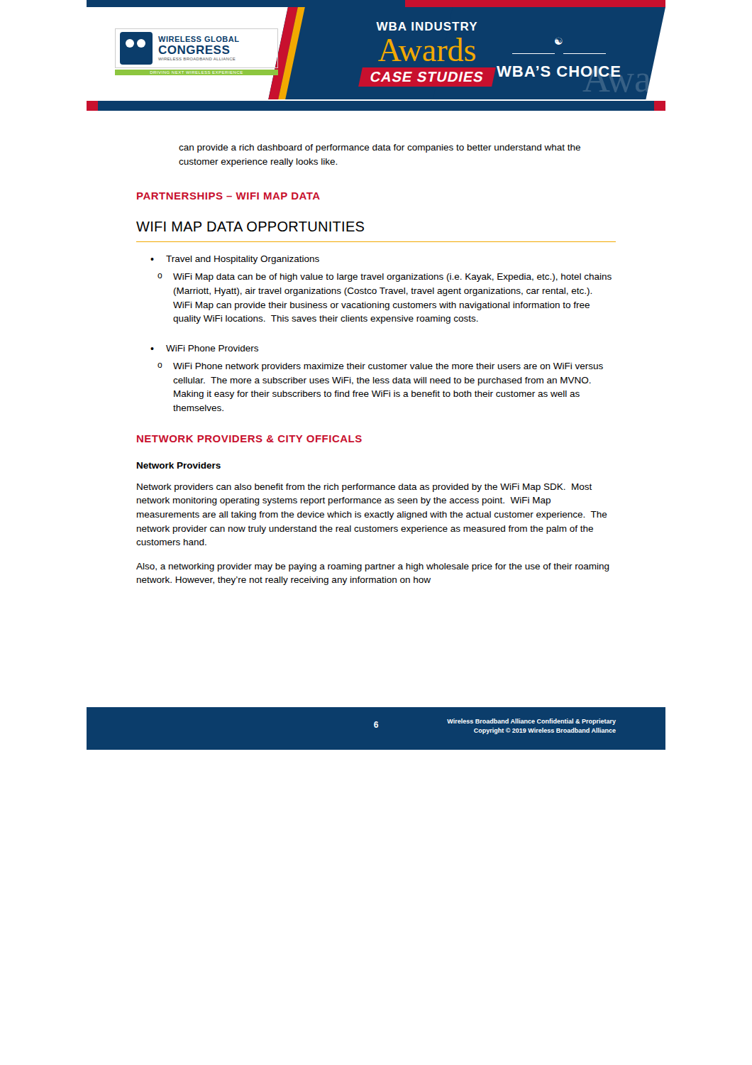WIRELESS GLOBAL
CONGRESS
WIRELESS BROADBAND ALLIANCE
DRIVING NEXT WIRELESS EXPERIENCE
WBA INDUSTRY
Awards
CASE STUDIES
☯
WBA’S CHOICE
Awa
can provide a rich dashboard of performance data for companies to better understand what the customer experience really looks like.
PARTNERSHIPS – WIFI MAP DATA
WIFI MAP DATA OPPORTUNITIES
Travel and Hospitality Organizations
WiFi Map data can be of high value to large travel organizations (i.e. Kayak, Expedia, etc.), hotel chains (Marriott, Hyatt), air travel organizations (Costco Travel, travel agent organizations, car rental, etc.). WiFi Map can provide their business or vacationing customers with navigational information to free quality WiFi locations. This saves their clients expensive roaming costs.
WiFi Phone Providers
WiFi Phone network providers maximize their customer value the more their users are on WiFi versus cellular. The more a subscriber uses WiFi, the less data will need to be purchased from an MVNO. Making it easy for their subscribers to find free WiFi is a benefit to both their customer as well as themselves.
NETWORK PROVIDERS & CITY OFFICALS
Network Providers
Network providers can also benefit from the rich performance data as provided by the WiFi Map SDK. Most network monitoring operating systems report performance as seen by the access point. WiFi Map measurements are all taking from the device which is exactly aligned with the actual customer experience. The network provider can now truly understand the real customers experience as measured from the palm of the customers hand.
Also, a networking provider may be paying a roaming partner a high wholesale price for the use of their roaming network. However, they’re not really receiving any information on how
6
Wireless Broadband Alliance Confidential & Proprietary
Copyright © 2019 Wireless Broadband Alliance